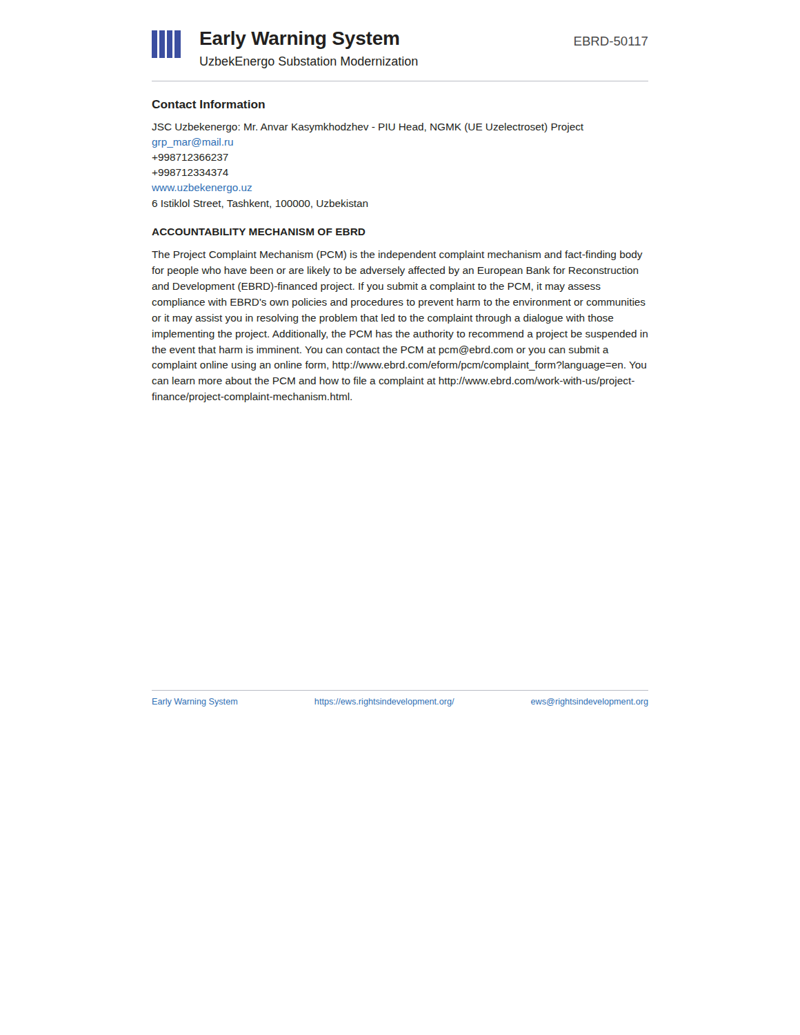Early Warning System
UzbekEnergo Substation Modernization
EBRD-50117
Contact Information
JSC Uzbekenergo: Mr. Anvar Kasymkhodzhev - PIU Head, NGMK (UE Uzelectroset) Project
grp_mar@mail.ru
+998712366237
+998712334374
www.uzbekenergo.uz
6 Istiklol Street, Tashkent, 100000, Uzbekistan
ACCOUNTABILITY MECHANISM OF EBRD
The Project Complaint Mechanism (PCM) is the independent complaint mechanism and fact-finding body for people who have been or are likely to be adversely affected by an European Bank for Reconstruction and Development (EBRD)-financed project. If you submit a complaint to the PCM, it may assess compliance with EBRD's own policies and procedures to prevent harm to the environment or communities or it may assist you in resolving the problem that led to the complaint through a dialogue with those implementing the project. Additionally, the PCM has the authority to recommend a project be suspended in the event that harm is imminent. You can contact the PCM at pcm@ebrd.com or you can submit a complaint online using an online form, http://www.ebrd.com/eform/pcm/complaint_form?language=en. You can learn more about the PCM and how to file a complaint at http://www.ebrd.com/work-with-us/project-finance/project-complaint-mechanism.html.
Early Warning System
https://ews.rightsindevelopment.org/
ews@rightsindevelopment.org